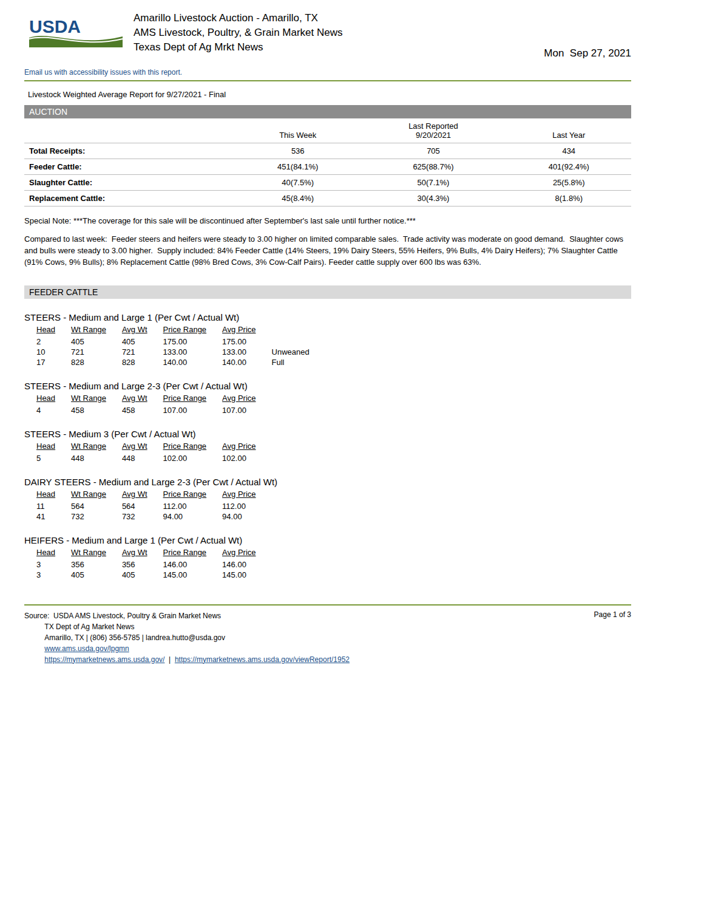USDA
Amarillo Livestock Auction - Amarillo, TX
AMS Livestock, Poultry, & Grain Market News
Texas Dept of Ag Mrkt News
Mon Sep 27, 2021
Email us with accessibility issues with this report.
Livestock Weighted Average Report for 9/27/2021 - Final
AUCTION
| | This Week | Last Reported 9/20/2021 | Last Year |
| --- | --- | --- | --- |
| Total Receipts: | 536 | 705 | 434 |
| Feeder Cattle: | 451(84.1%) | 625(88.7%) | 401(92.4%) |
| Slaughter Cattle: | 40(7.5%) | 50(7.1%) | 25(5.8%) |
| Replacement Cattle: | 45(8.4%) | 30(4.3%) | 8(1.8%) |
Special Note: ***The coverage for this sale will be discontinued after September's last sale until further notice.***
Compared to last week: Feeder steers and heifers were steady to 3.00 higher on limited comparable sales. Trade activity was moderate on good demand. Slaughter cows and bulls were steady to 3.00 higher. Supply included: 84% Feeder Cattle (14% Steers, 19% Dairy Steers, 55% Heifers, 9% Bulls, 4% Dairy Heifers); 7% Slaughter Cattle (91% Cows, 9% Bulls); 8% Replacement Cattle (98% Bred Cows, 3% Cow-Calf Pairs). Feeder cattle supply over 600 lbs was 63%.
FEEDER CATTLE
STEERS - Medium and Large 1 (Per Cwt / Actual Wt)
| Head | Wt Range | Avg Wt | Price Range | Avg Price | |
| --- | --- | --- | --- | --- | --- |
| 2 | 405 | 405 | 175.00 | 175.00 | |
| 10 | 721 | 721 | 133.00 | 133.00 | Unweaned |
| 17 | 828 | 828 | 140.00 | 140.00 | Full |
STEERS - Medium and Large 2-3 (Per Cwt / Actual Wt)
| Head | Wt Range | Avg Wt | Price Range | Avg Price |
| --- | --- | --- | --- | --- |
| 4 | 458 | 458 | 107.00 | 107.00 |
STEERS - Medium 3 (Per Cwt / Actual Wt)
| Head | Wt Range | Avg Wt | Price Range | Avg Price |
| --- | --- | --- | --- | --- |
| 5 | 448 | 448 | 102.00 | 102.00 |
DAIRY STEERS - Medium and Large 2-3 (Per Cwt / Actual Wt)
| Head | Wt Range | Avg Wt | Price Range | Avg Price |
| --- | --- | --- | --- | --- |
| 11 | 564 | 564 | 112.00 | 112.00 |
| 41 | 732 | 732 | 94.00 | 94.00 |
HEIFERS - Medium and Large 1 (Per Cwt / Actual Wt)
| Head | Wt Range | Avg Wt | Price Range | Avg Price |
| --- | --- | --- | --- | --- |
| 3 | 356 | 356 | 146.00 | 146.00 |
| 3 | 405 | 405 | 145.00 | 145.00 |
Source: USDA AMS Livestock, Poultry & Grain Market News
TX Dept of Ag Market News
Amarillo, TX | (806) 356-5785 | landrea.hutto@usda.gov
www.ams.usda.gov/lpgmn
https://mymarketnews.ams.usda.gov/ | https://mymarketnews.ams.usda.gov/viewReport/1952
Page 1 of 3